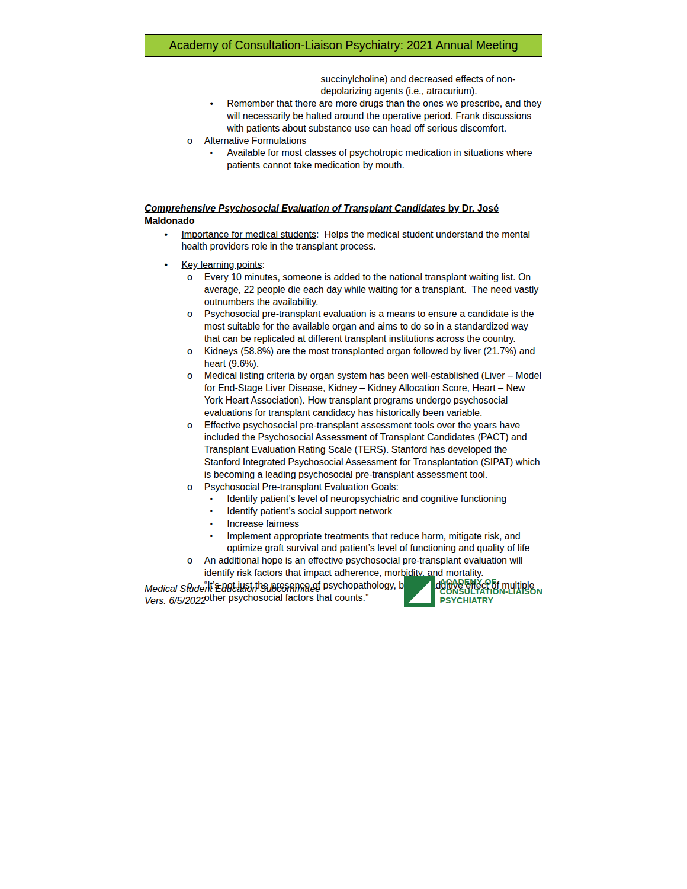Academy of Consultation-Liaison Psychiatry: 2021 Annual Meeting
succinylcholine) and decreased effects of non-depolarizing agents (i.e., atracurium).
• Remember that there are more drugs than the ones we prescribe, and they will necessarily be halted around the operative period. Frank discussions with patients about substance use can head off serious discomfort.
o Alternative Formulations
▪ Available for most classes of psychotropic medication in situations where patients cannot take medication by mouth.
Comprehensive Psychosocial Evaluation of Transplant Candidates by Dr. José Maldonado
• Importance for medical students: Helps the medical student understand the mental health providers role in the transplant process.
• Key learning points:
o Every 10 minutes, someone is added to the national transplant waiting list. On average, 22 people die each day while waiting for a transplant. The need vastly outnumbers the availability.
o Psychosocial pre-transplant evaluation is a means to ensure a candidate is the most suitable for the available organ and aims to do so in a standardized way that can be replicated at different transplant institutions across the country.
o Kidneys (58.8%) are the most transplanted organ followed by liver (21.7%) and heart (9.6%).
o Medical listing criteria by organ system has been well-established (Liver – Model for End-Stage Liver Disease, Kidney – Kidney Allocation Score, Heart – New York Heart Association). How transplant programs undergo psychosocial evaluations for transplant candidacy has historically been variable.
o Effective psychosocial pre-transplant assessment tools over the years have included the Psychosocial Assessment of Transplant Candidates (PACT) and Transplant Evaluation Rating Scale (TERS). Stanford has developed the Stanford Integrated Psychosocial Assessment for Transplantation (SIPAT) which is becoming a leading psychosocial pre-transplant assessment tool.
o Psychosocial Pre-transplant Evaluation Goals:
▪ Identify patient’s level of neuropsychiatric and cognitive functioning
▪ Identify patient’s social support network
▪ Increase fairness
▪ Implement appropriate treatments that reduce harm, mitigate risk, and optimize graft survival and patient’s level of functioning and quality of life
o An additional hope is an effective psychosocial pre-transplant evaluation will identify risk factors that impact adherence, morbidity, and mortality.
o “It’s not just the presence of psychopathology, but the additive effect of multiple other psychosocial factors that counts.”
Medical Student Education Subcommittee
Vers. 6/5/2022
ACADEMY OF
CONSULTATION-LIAISON
PSYCHIATRY